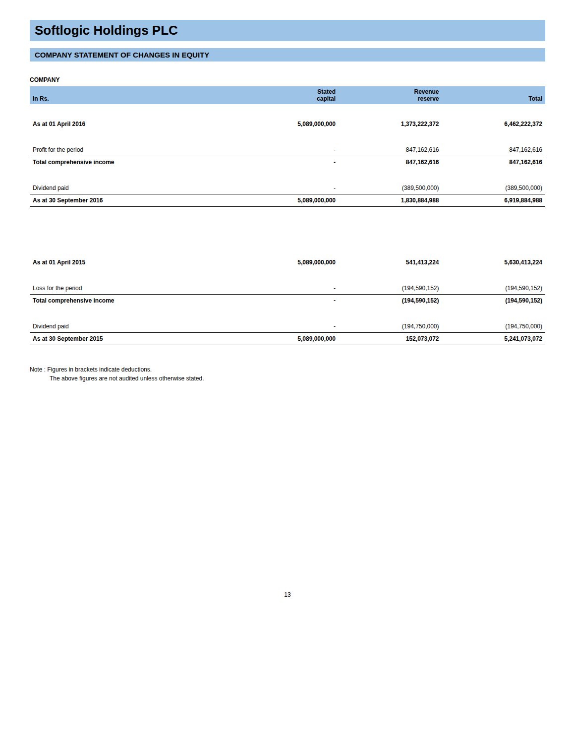Softlogic Holdings PLC
COMPANY STATEMENT OF CHANGES IN EQUITY
COMPANY
| In Rs. | Stated capital | Revenue reserve | Total |
| --- | --- | --- | --- |
| As at 01 April 2016 | 5,089,000,000 | 1,373,222,372 | 6,462,222,372 |
| Profit for the period | - | 847,162,616 | 847,162,616 |
| Total comprehensive income | - | 847,162,616 | 847,162,616 |
| Dividend paid | - | (389,500,000) | (389,500,000) |
| As at 30 September 2016 | 5,089,000,000 | 1,830,884,988 | 6,919,884,988 |
| As at 01 April 2015 | 5,089,000,000 | 541,413,224 | 5,630,413,224 |
| Loss for the period | - | (194,590,152) | (194,590,152) |
| Total comprehensive income | - | (194,590,152) | (194,590,152) |
| Dividend paid | - | (194,750,000) | (194,750,000) |
| As at 30 September 2015 | 5,089,000,000 | 152,073,072 | 5,241,073,072 |
Note : Figures in brackets indicate deductions.
The above figures are not audited unless otherwise stated.
13